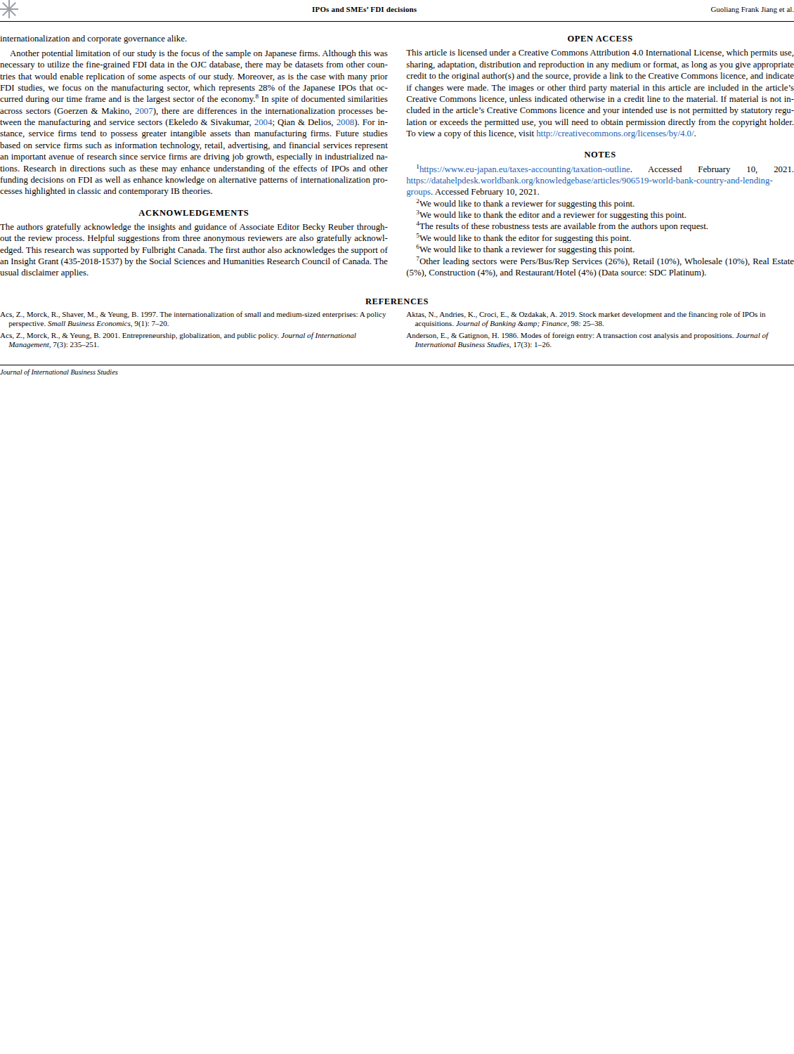IPOs and SMEs’ FDI decisions
Guoliang Frank Jiang et al.
internationalization and corporate governance alike.
Another potential limitation of our study is the focus of the sample on Japanese firms. Although this was necessary to utilize the fine-grained FDI data in the OJC database, there may be datasets from other countries that would enable replication of some aspects of our study. Moreover, as is the case with many prior FDI studies, we focus on the manufacturing sector, which represents 28% of the Japanese IPOs that occurred during our time frame and is the largest sector of the economy.8 In spite of documented similarities across sectors (Goerzen & Makino, 2007), there are differences in the internationalization processes between the manufacturing and service sectors (Ekeledo & Sivakumar, 2004; Qian & Delios, 2008). For instance, service firms tend to possess greater intangible assets than manufacturing firms. Future studies based on service firms such as information technology, retail, advertising, and financial services represent an important avenue of research since service firms are driving job growth, especially in industrialized nations. Research in directions such as these may enhance understanding of the effects of IPOs and other funding decisions on FDI as well as enhance knowledge on alternative patterns of internationalization processes highlighted in classic and contemporary IB theories.
ACKNOWLEDGEMENTS
The authors gratefully acknowledge the insights and guidance of Associate Editor Becky Reuber throughout the review process. Helpful suggestions from three anonymous reviewers are also gratefully acknowledged. This research was supported by Fulbright Canada. The first author also acknowledges the support of an Insight Grant (435-2018-1537) by the Social Sciences and Humanities Research Council of Canada. The usual disclaimer applies.
OPEN ACCESS
This article is licensed under a Creative Commons Attribution 4.0 International License, which permits use, sharing, adaptation, distribution and reproduction in any medium or format, as long as you give appropriate credit to the original author(s) and the source, provide a link to the Creative Commons licence, and indicate if changes were made. The images or other third party material in this article are included in the article’s Creative Commons licence, unless indicated otherwise in a credit line to the material. If material is not included in the article’s Creative Commons licence and your intended use is not permitted by statutory regulation or exceeds the permitted use, you will need to obtain permission directly from the copyright holder. To view a copy of this licence, visit http://creativecommons.org/licenses/by/4.0/.
NOTES
1https://www.eu-japan.eu/taxes-accounting/taxation-outline. Accessed February 10, 2021. https://datahelpdesk.worldbank.org/knowledgebase/articles/906519-world-bank-country-and-lending-groups. Accessed February 10, 2021.
2We would like to thank a reviewer for suggesting this point.
3We would like to thank the editor and a reviewer for suggesting this point.
4The results of these robustness tests are available from the authors upon request.
5We would like to thank the editor for suggesting this point.
6We would like to thank a reviewer for suggesting this point.
7Other leading sectors were Pers/Bus/Rep Services (26%), Retail (10%), Wholesale (10%), Real Estate (5%), Construction (4%), and Restaurant/Hotel (4%) (Data source: SDC Platinum).
REFERENCES
Acs, Z., Morck, R., Shaver, M., & Yeung, B. 1997. The internationalization of small and medium-sized enterprises: A policy perspective. Small Business Economics, 9(1): 7–20.
Acs, Z., Morck, R., & Yeung, B. 2001. Entrepreneurship, globalization, and public policy. Journal of International Management, 7(3): 235–251.
Aktas, N., Andries, K., Croci, E., & Ozdakak, A. 2019. Stock market development and the financing role of IPOs in acquisitions. Journal of Banking &amp; Finance, 98: 25–38.
Anderson, E., & Gatignon, H. 1986. Modes of foreign entry: A transaction cost analysis and propositions. Journal of International Business Studies, 17(3): 1–26.
Journal of International Business Studies